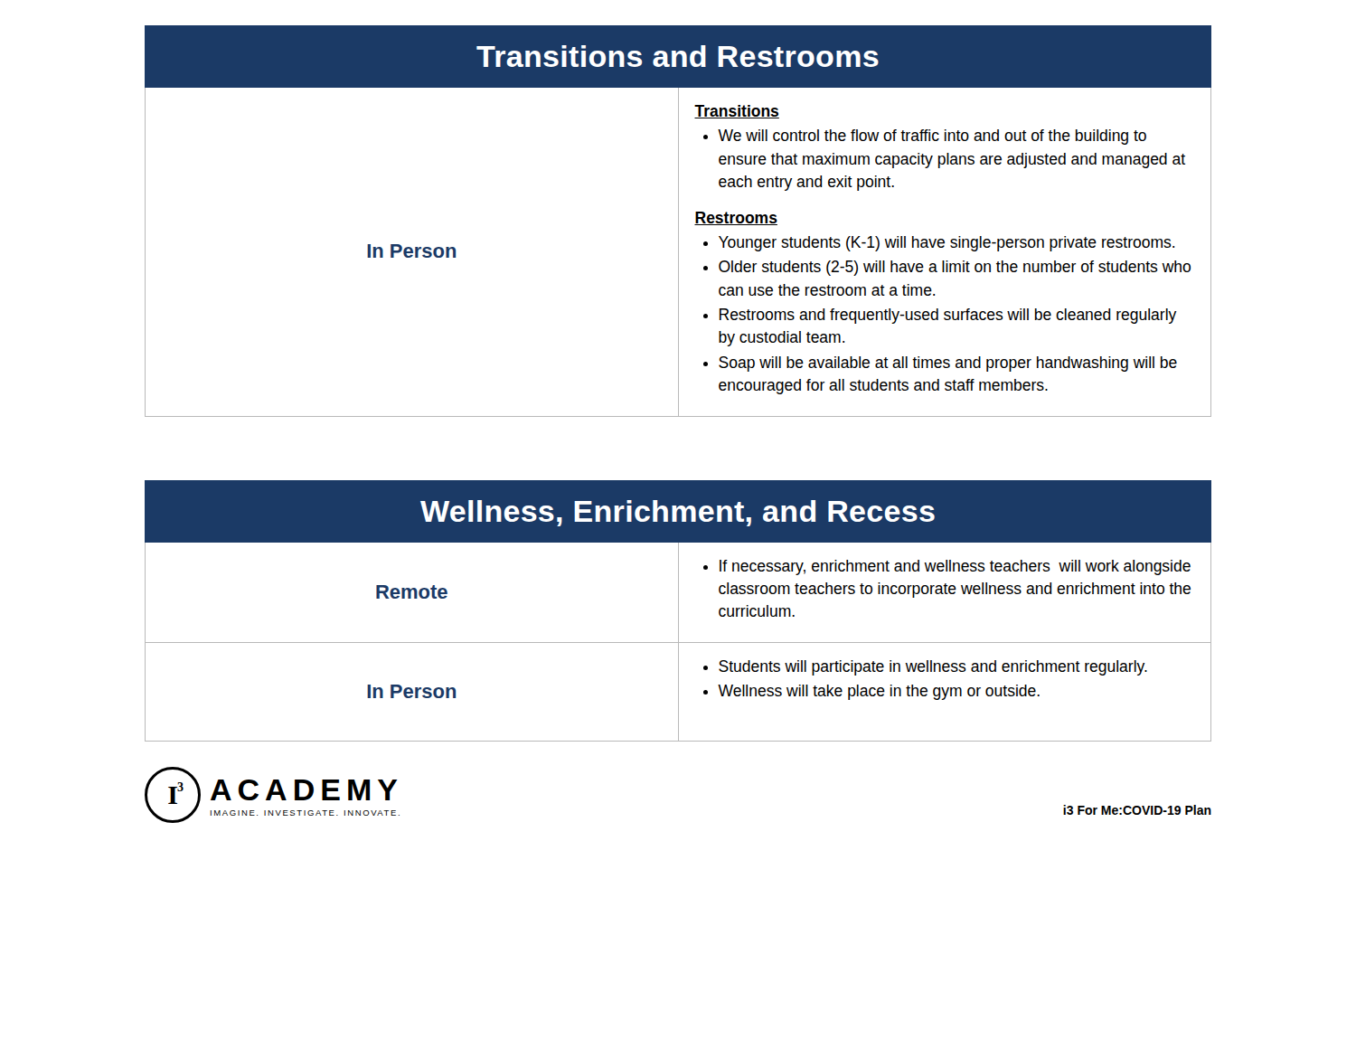| Transitions and Restrooms |
| --- |
| In Person | Transitions We will control the flow of traffic into and out of the building to ensure that maximum capacity plans are adjusted and managed at each entry and exit point. Restrooms Younger students (K-1) will have single-person private restrooms. Older students (2-5) will have a limit on the number of students who can use the restroom at a time. Restrooms and frequently-used surfaces will be cleaned regularly by custodial team. Soap will be available at all times and proper handwashing will be encouraged for all students and staff members. |
| Wellness, Enrichment, and Recess |
| --- |
| Remote | If necessary, enrichment and wellness teachers will work alongside classroom teachers to incorporate wellness and enrichment into the curriculum. |
| In Person | Students will participate in wellness and enrichment regularly. Wellness will take place in the gym or outside. |
I3
ACADEMY
IMAGINE. INVESTIGATE. INNOVATE.
i3 For Me:COVID-19 Plan